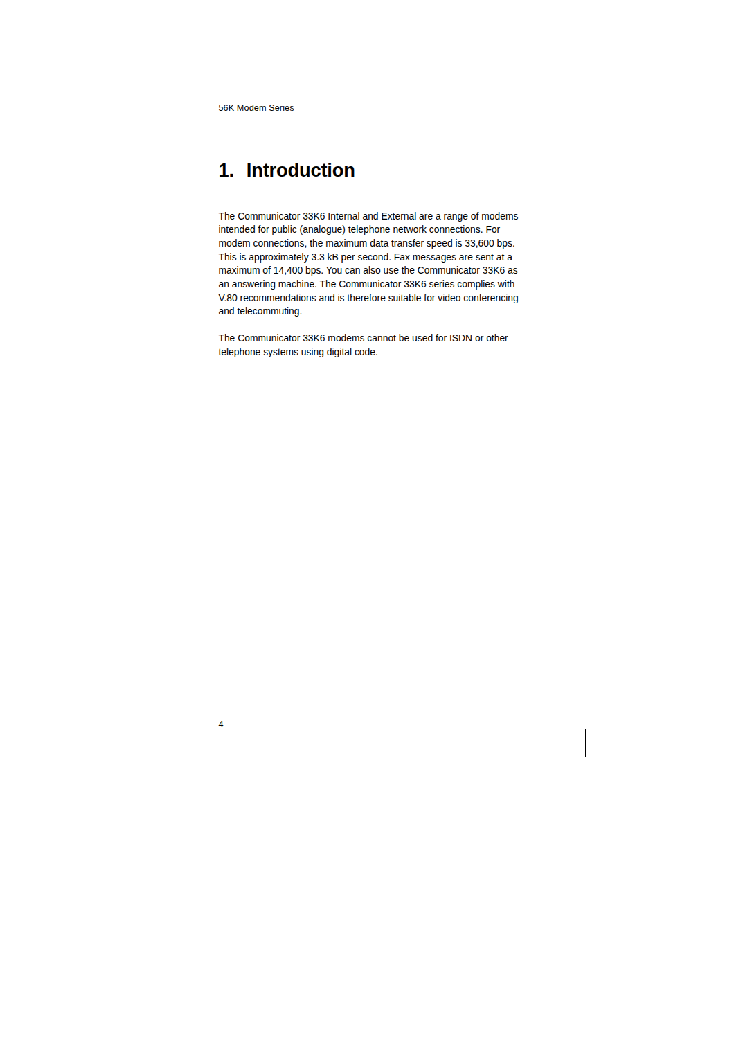56K Modem Series
1. Introduction
The Communicator 33K6 Internal and External are a range of modems intended for public (analogue) telephone network connections. For modem connections, the maximum data transfer speed is 33,600 bps. This is approximately 3.3 kB per second. Fax messages are sent at a maximum of 14,400 bps. You can also use the Communicator 33K6 as an answering machine. The Communicator 33K6 series complies with V.80 recommendations and is therefore suitable for video conferencing and telecommuting.
The Communicator 33K6 modems cannot be used for ISDN or other telephone systems using digital code.
4